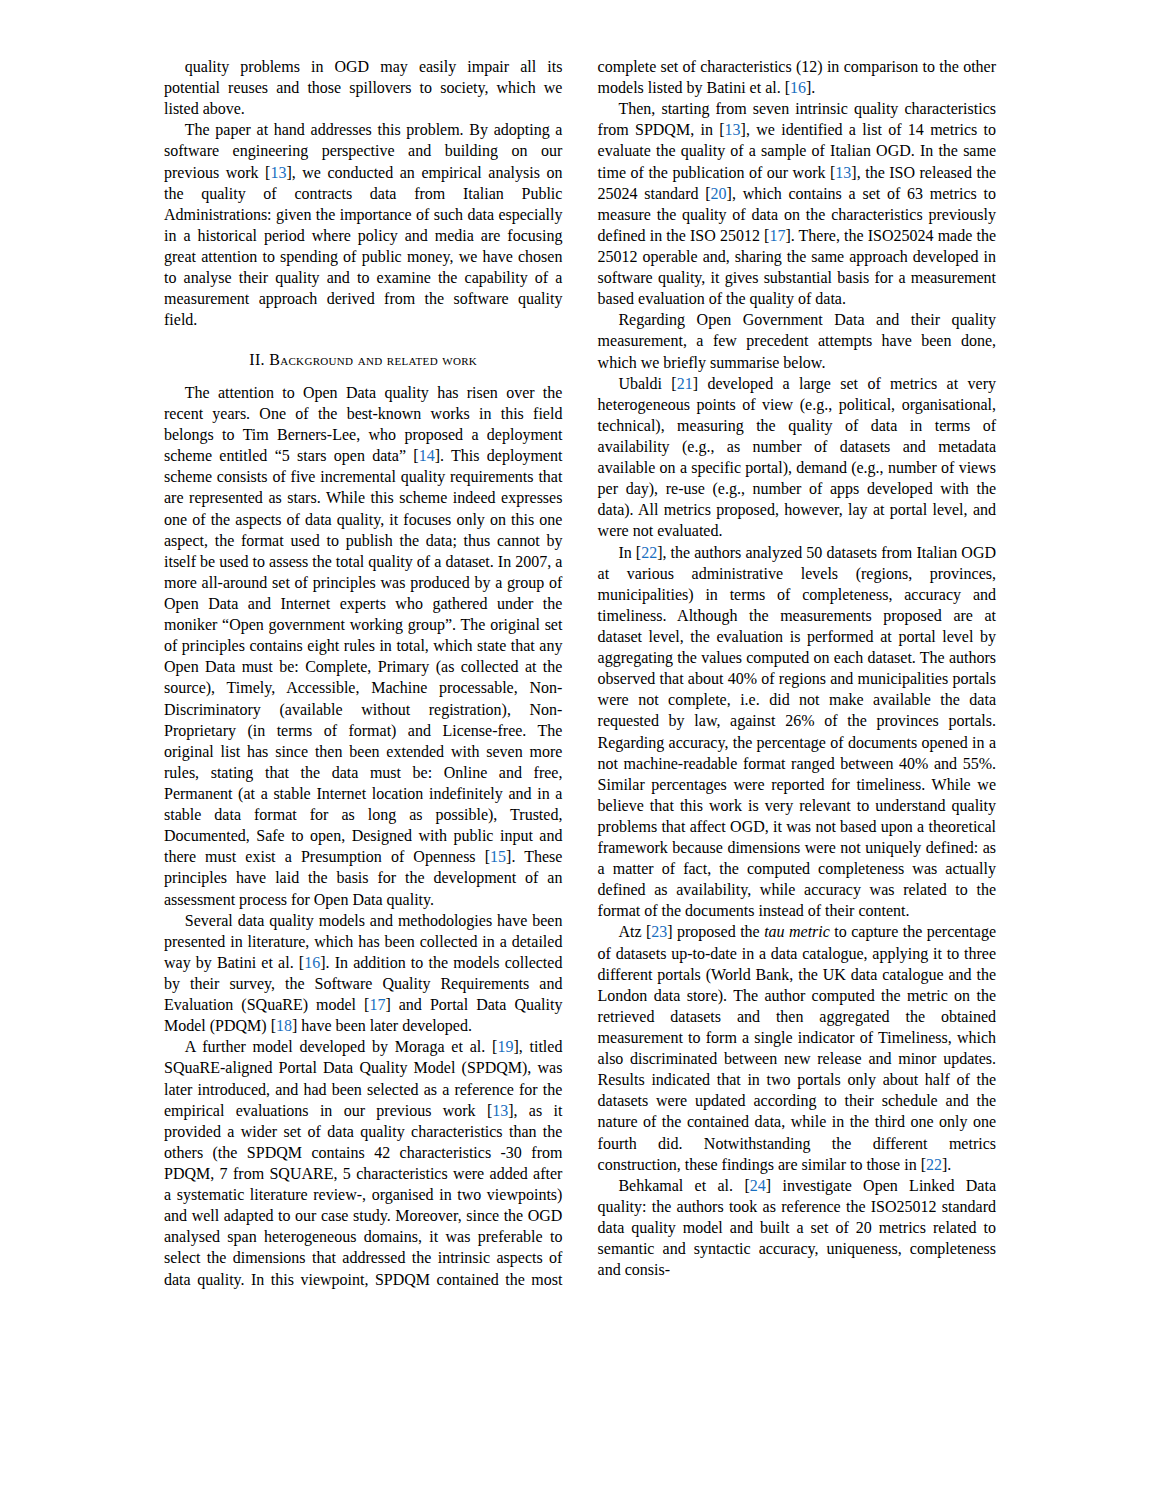quality problems in OGD may easily impair all its potential reuses and those spillovers to society, which we listed above.
The paper at hand addresses this problem. By adopting a software engineering perspective and building on our previous work [13], we conducted an empirical analysis on the quality of contracts data from Italian Public Administrations: given the importance of such data especially in a historical period where policy and media are focusing great attention to spending of public money, we have chosen to analyse their quality and to examine the capability of a measurement approach derived from the software quality field.
II. Background and related work
The attention to Open Data quality has risen over the recent years. One of the best-known works in this field belongs to Tim Berners-Lee, who proposed a deployment scheme entitled “5 stars open data” [14]. This deployment scheme consists of five incremental quality requirements that are represented as stars. While this scheme indeed expresses one of the aspects of data quality, it focuses only on this one aspect, the format used to publish the data; thus cannot by itself be used to assess the total quality of a dataset. In 2007, a more all-around set of principles was produced by a group of Open Data and Internet experts who gathered under the moniker “Open government working group”. The original set of principles contains eight rules in total, which state that any Open Data must be: Complete, Primary (as collected at the source), Timely, Accessible, Machine processable, Non-Discriminatory (available without registration), Non-Proprietary (in terms of format) and License-free. The original list has since then been extended with seven more rules, stating that the data must be: Online and free, Permanent (at a stable Internet location indefinitely and in a stable data format for as long as possible), Trusted, Documented, Safe to open, Designed with public input and there must exist a Presumption of Openness [15]. These principles have laid the basis for the development of an assessment process for Open Data quality.
Several data quality models and methodologies have been presented in literature, which has been collected in a detailed way by Batini et al. [16]. In addition to the models collected by their survey, the Software Quality Requirements and Evaluation (SQuaRE) model [17] and Portal Data Quality Model (PDQM) [18] have been later developed.
A further model developed by Moraga et al. [19], titled SQuaRE-aligned Portal Data Quality Model (SPDQM), was later introduced, and had been selected as a reference for the empirical evaluations in our previous work [13], as it provided a wider set of data quality characteristics than the others (the SPDQM contains 42 characteristics -30 from PDQM, 7 from SQUARE, 5 characteristics were added after a systematic literature review-, organised in two viewpoints) and well adapted to our case study. Moreover, since the OGD analysed span heterogeneous domains, it was preferable to select the dimensions that addressed the intrinsic aspects of data quality. In this viewpoint, SPDQM contained the most complete set of characteristics (12) in comparison to the other models listed by Batini et al. [16].
Then, starting from seven intrinsic quality characteristics from SPDQM, in [13], we identified a list of 14 metrics to evaluate the quality of a sample of Italian OGD. In the same time of the publication of our work [13], the ISO released the 25024 standard [20], which contains a set of 63 metrics to measure the quality of data on the characteristics previously defined in the ISO 25012 [17]. There, the ISO25024 made the 25012 operable and, sharing the same approach developed in software quality, it gives substantial basis for a measurement based evaluation of the quality of data.
Regarding Open Government Data and their quality measurement, a few precedent attempts have been done, which we briefly summarise below.
Ubaldi [21] developed a large set of metrics at very heterogeneous points of view (e.g., political, organisational, technical), measuring the quality of data in terms of availability (e.g., as number of datasets and metadata available on a specific portal), demand (e.g., number of views per day), re-use (e.g., number of apps developed with the data). All metrics proposed, however, lay at portal level, and were not evaluated.
In [22], the authors analyzed 50 datasets from Italian OGD at various administrative levels (regions, provinces, municipalities) in terms of completeness, accuracy and timeliness. Although the measurements proposed are at dataset level, the evaluation is performed at portal level by aggregating the values computed on each dataset. The authors observed that about 40% of regions and municipalities portals were not complete, i.e. did not make available the data requested by law, against 26% of the provinces portals. Regarding accuracy, the percentage of documents opened in a not machine-readable format ranged between 40% and 55%. Similar percentages were reported for timeliness. While we believe that this work is very relevant to understand quality problems that affect OGD, it was not based upon a theoretical framework because dimensions were not uniquely defined: as a matter of fact, the computed completeness was actually defined as availability, while accuracy was related to the format of the documents instead of their content.
Atz [23] proposed the tau metric to capture the percentage of datasets up-to-date in a data catalogue, applying it to three different portals (World Bank, the UK data catalogue and the London data store). The author computed the metric on the retrieved datasets and then aggregated the obtained measurement to form a single indicator of Timeliness, which also discriminated between new release and minor updates. Results indicated that in two portals only about half of the datasets were updated according to their schedule and the nature of the contained data, while in the third one only one fourth did. Notwithstanding the different metrics construction, these findings are similar to those in [22].
Behkamal et al. [24] investigate Open Linked Data quality: the authors took as reference the ISO25012 standard data quality model and built a set of 20 metrics related to semantic and syntactic accuracy, uniqueness, completeness and consis-